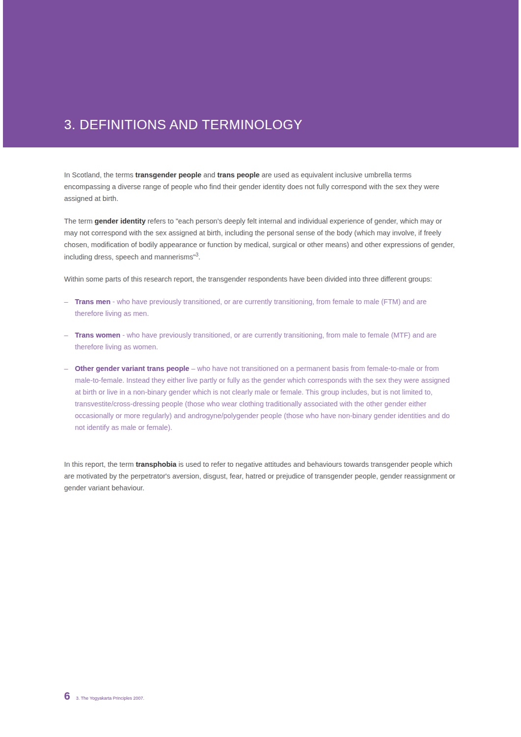3. DEFINITIONS AND TERMINOLOGY
In Scotland, the terms transgender people and trans people are used as equivalent inclusive umbrella terms encompassing a diverse range of people who find their gender identity does not fully correspond with the sex they were assigned at birth.
The term gender identity refers to "each person's deeply felt internal and individual experience of gender, which may or may not correspond with the sex assigned at birth, including the personal sense of the body (which may involve, if freely chosen, modification of bodily appearance or function by medical, surgical or other means) and other expressions of gender, including dress, speech and mannerisms"3.
Within some parts of this research report, the transgender respondents have been divided into three different groups:
Trans men - who have previously transitioned, or are currently transitioning, from female to male (FTM) and are therefore living as men.
Trans women - who have previously transitioned, or are currently transitioning, from male to female (MTF) and are therefore living as women.
Other gender variant trans people – who have not transitioned on a permanent basis from female-to-male or from male-to-female. Instead they either live partly or fully as the gender which corresponds with the sex they were assigned at birth or live in a non-binary gender which is not clearly male or female. This group includes, but is not limited to, transvestite/cross-dressing people (those who wear clothing traditionally associated with the other gender either occasionally or more regularly) and androgyne/polygender people (those who have non-binary gender identities and do not identify as male or female).
In this report, the term transphobia is used to refer to negative attitudes and behaviours towards transgender people which are motivated by the perpetrator's aversion, disgust, fear, hatred or prejudice of transgender people, gender reassignment or gender variant behaviour.
6 3. The Yogyakarta Principles 2007.